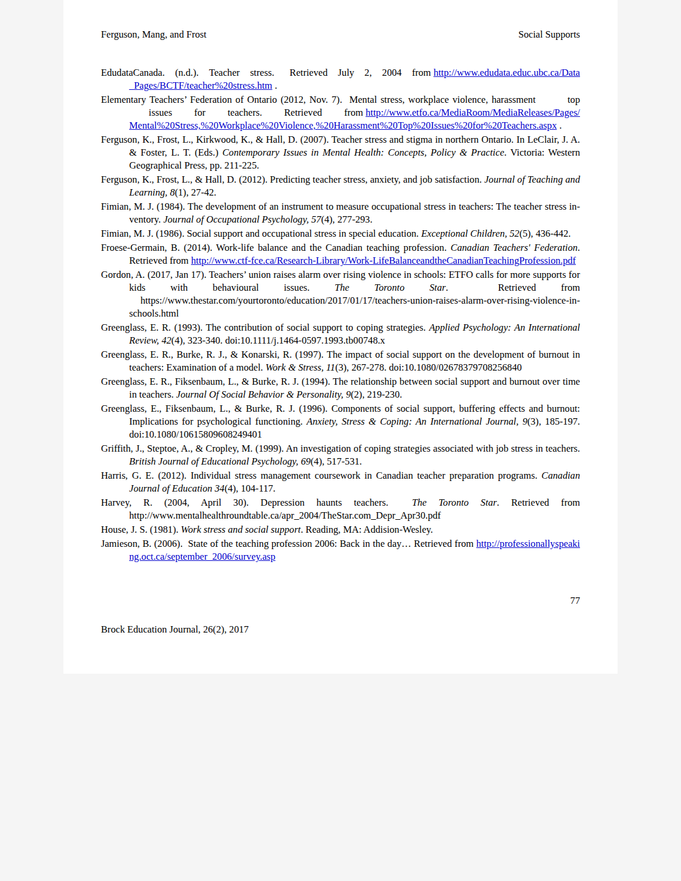Ferguson, Mang, and Frost
Social Supports
EdudataCanada. (n.d.). Teacher stress. Retrieved July 2, 2004 from http://www.edudata.educ.ubc.ca/Data_Pages/BCTF/teacher%20stress.htm .
Elementary Teachers’ Federation of Ontario (2012, Nov. 7). Mental stress, workplace violence, harassment top issues for teachers. Retrieved from http://www.etfo.ca/MediaRoom/MediaReleases/Pages/Mental%20Stress,%20Workplace%20Violence,%20Harassment%20Top%20Issues%20for%20Teachers.aspx .
Ferguson, K., Frost, L., Kirkwood, K., & Hall, D. (2007). Teacher stress and stigma in northern Ontario. In LeClair, J. A. & Foster, L. T. (Eds.) Contemporary Issues in Mental Health: Concepts, Policy & Practice. Victoria: Western Geographical Press, pp. 211-225.
Ferguson, K., Frost, L., & Hall, D. (2012). Predicting teacher stress, anxiety, and job satisfaction. Journal of Teaching and Learning, 8(1), 27-42.
Fimian, M. J. (1984). The development of an instrument to measure occupational stress in teachers: The teacher stress inventory. Journal of Occupational Psychology, 57(4), 277-293.
Fimian, M. J. (1986). Social support and occupational stress in special education. Exceptional Children, 52(5), 436-442.
Froese-Germain, B. (2014). Work-life balance and the Canadian teaching profession. Canadian Teachers' Federation. Retrieved from http://www.ctf-fce.ca/Research-Library/Work-LifeBalanceandtheCanadianTeachingProfession.pdf
Gordon, A. (2017, Jan 17). Teachers’ union raises alarm over rising violence in schools: ETFO calls for more supports for kids with behavioural issues. The Toronto Star. Retrieved from https://www.thestar.com/yourtoronto/education/2017/01/17/teachers-union-raises-alarm-over-rising-violence-in-schools.html
Greenglass, E. R. (1993). The contribution of social support to coping strategies. Applied Psychology: An International Review, 42(4), 323-340. doi:10.1111/j.1464-0597.1993.tb00748.x
Greenglass, E. R., Burke, R. J., & Konarski, R. (1997). The impact of social support on the development of burnout in teachers: Examination of a model. Work & Stress, 11(3), 267-278. doi:10.1080/02678379708256840
Greenglass, E. R., Fiksenbaum, L., & Burke, R. J. (1994). The relationship between social support and burnout over time in teachers. Journal Of Social Behavior & Personality, 9(2), 219-230.
Greenglass, E., Fiksenbaum, L., & Burke, R. J. (1996). Components of social support, buffering effects and burnout: Implications for psychological functioning. Anxiety, Stress & Coping: An International Journal, 9(3), 185-197. doi:10.1080/10615809608249401
Griffith, J., Steptoe, A., & Cropley, M. (1999). An investigation of coping strategies associated with job stress in teachers. British Journal of Educational Psychology, 69(4), 517-531.
Harris, G. E. (2012). Individual stress management coursework in Canadian teacher preparation programs. Canadian Journal of Education 34(4), 104-117.
Harvey, R. (2004, April 30). Depression haunts teachers. The Toronto Star. Retrieved from http://www.mentalhealthroundtable.ca/apr_2004/TheStar.com_Depr_Apr30.pdf
House, J. S. (1981). Work stress and social support. Reading, MA: Addision-Wesley.
Jamieson, B. (2006). State of the teaching profession 2006: Back in the day… Retrieved from http://professionallyspeaking.oct.ca/september_2006/survey.asp
77
Brock Education Journal, 26(2), 2017